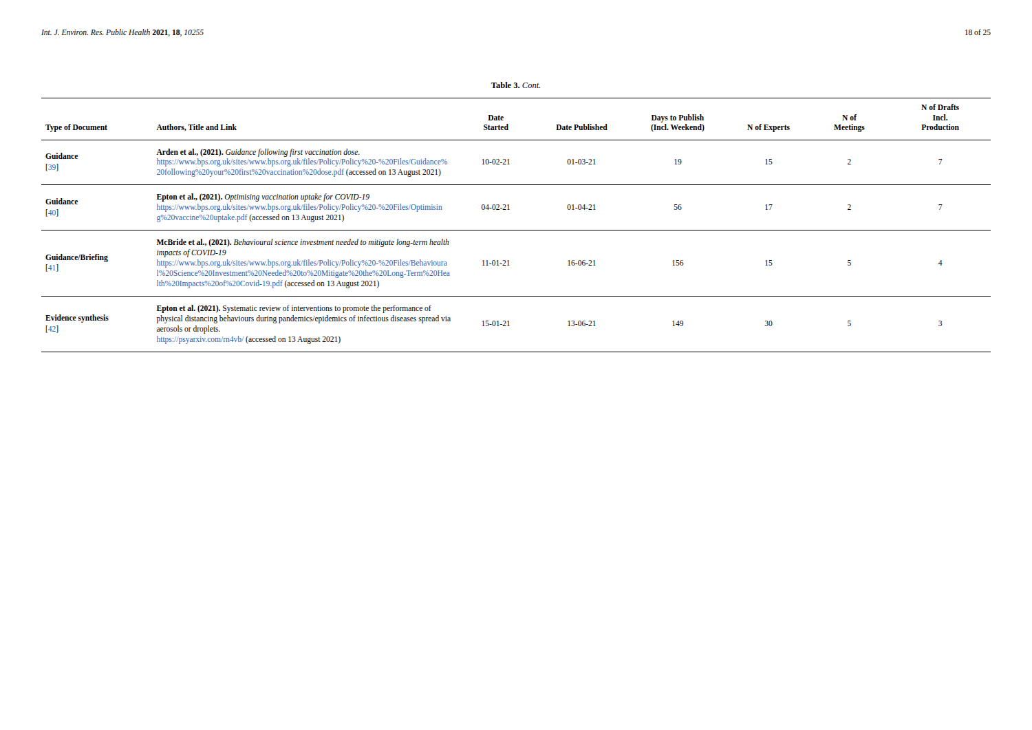Int. J. Environ. Res. Public Health 2021, 18, 10255
18 of 25
Table 3. Cont.
| Type of Document | Authors, Title and Link | Date Started | Date Published | Days to Publish (Incl. Weekend) | N of Experts | N of Meetings | N of Drafts Incl. Production |
| --- | --- | --- | --- | --- | --- | --- | --- |
| Guidance [ 39 ] | Arden et al., (2021). Guidance following first vaccination dose. https://www.bps.org.uk/sites/www.bps.org.uk/files/Policy/Policy%20-%20Files/Guidance%20following%20your%20first%20vaccination%20dose.pdf (accessed on 13 August 2021) | 10-02-21 | 01-03-21 | 19 | 15 | 2 | 7 |
| Guidance [ 40 ] | Epton et al., (2021). Optimising vaccination uptake for COVID-19 https://www.bps.org.uk/sites/www.bps.org.uk/files/Policy/Policy%20-%20Files/Optimising%20vaccine%20uptake.pdf (accessed on 13 August 2021) | 04-02-21 | 01-04-21 | 56 | 17 | 2 | 7 |
| Guidance/Briefing [ 41 ] | McBride et al., (2021). Behavioural science investment needed to mitigate long-term health impacts of COVID-19 https://www.bps.org.uk/sites/www.bps.org.uk/files/Policy/Policy%20-%20Files/Behavioural%20Science%20Investment%20Needed%20to%20Mitigate%20the%20Long-Term%20Health%20Impacts%20of%20Covid-19.pdf (accessed on 13 August 2021) | 11-01-21 | 16-06-21 | 156 | 15 | 5 | 4 |
| Evidence synthesis [ 42 ] | Epton et al. (2021). Systematic review of interventions to promote the performance of physical distancing behaviours during pandemics/epidemics of infectious diseases spread via aerosols or droplets. https://psyarxiv.com/rn4vb/ (accessed on 13 August 2021) | 15-01-21 | 13-06-21 | 149 | 30 | 5 | 3 |